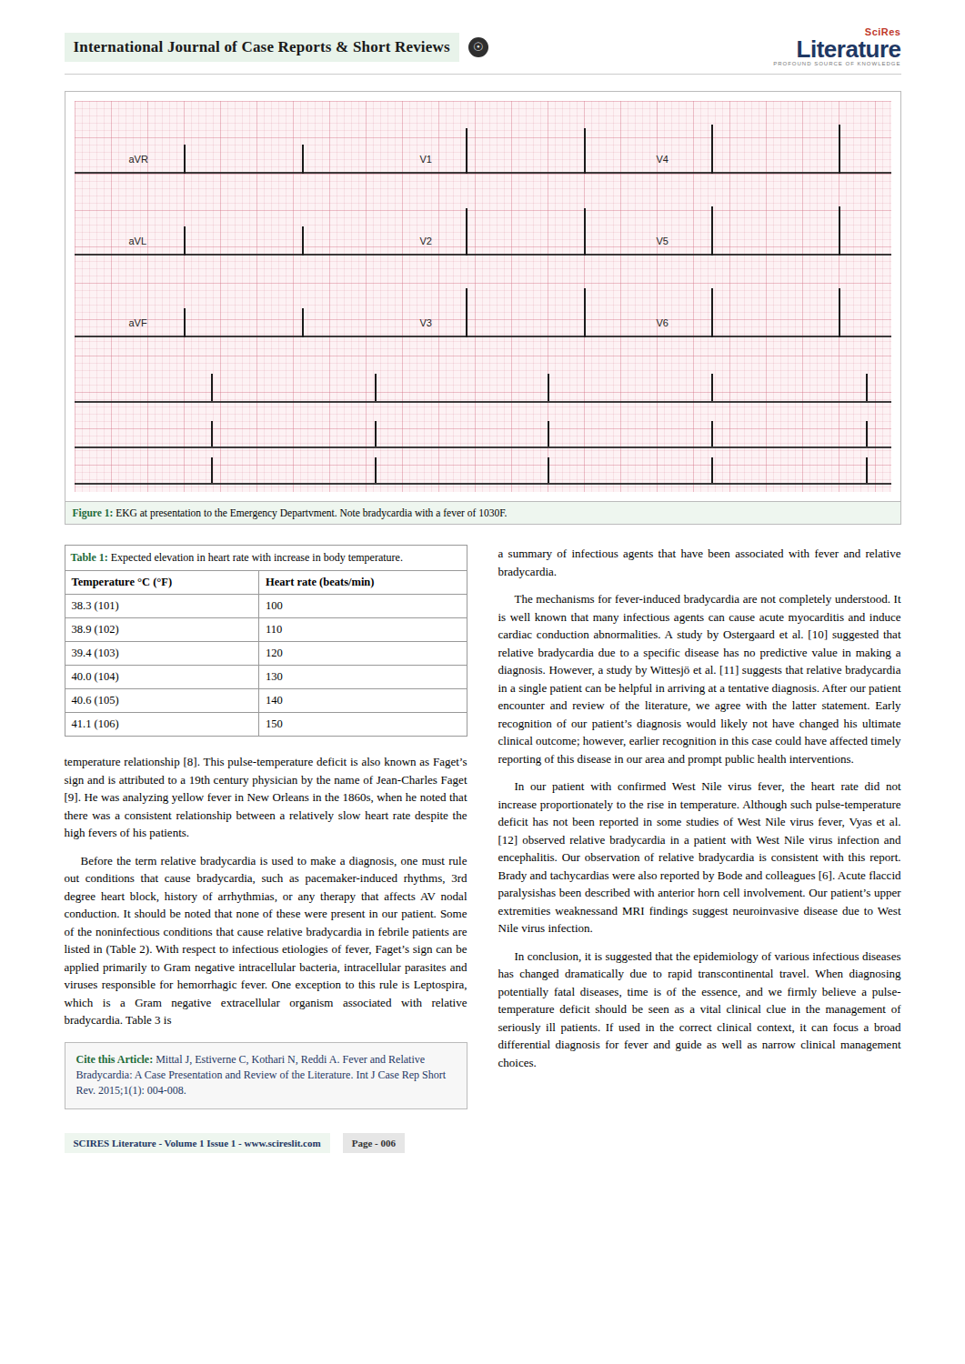International Journal of Case Reports & Short Reviews
☉
SciRes
Literature
Profound Source of Knowledge
aVR V1 V4 aVL V2 V5 aVF V3 V6
Figure 1: EKG at presentation to the Emergency Departvment. Note bradycardia with a fever of 1030F.
Table 1: Expected elevation in heart rate with increase in body temperature.
| Temperature °C (°F) | Heart rate (beats/min) |
| --- | --- |
| 38.3 (101) | 100 |
| 38.9 (102) | 110 |
| 39.4 (103) | 120 |
| 40.0 (104) | 130 |
| 40.6 (105) | 140 |
| 41.1 (106) | 150 |
temperature relationship [8]. This pulse-temperature deficit is also known as Faget’s sign and is attributed to a 19th century physician by the name of Jean-Charles Faget [9]. He was analyzing yellow fever in New Orleans in the 1860s, when he noted that there was a consistent relationship between a relatively slow heart rate despite the high fevers of his patients.
Before the term relative bradycardia is used to make a diagnosis, one must rule out conditions that cause bradycardia, such as pacemaker-induced rhythms, 3rd degree heart block, history of arrhythmias, or any therapy that affects AV nodal conduction. It should be noted that none of these were present in our patient. Some of the noninfectious conditions that cause relative bradycardia in febrile patients are listed in (Table 2). With respect to infectious etiologies of fever, Faget’s sign can be applied primarily to Gram negative intracellular bacteria, intracellular parasites and viruses responsible for hemorrhagic fever. One exception to this rule is Leptospira, which is a Gram negative extracellular organism associated with relative bradycardia. Table 3 is
Cite this Article: Mittal J, Estiverne C, Kothari N, Reddi A. Fever and Relative Bradycardia: A Case Presentation and Review of the Literature. Int J Case Rep Short Rev. 2015;1(1): 004-008.
a summary of infectious agents that have been associated with fever and relative bradycardia.
The mechanisms for fever-induced bradycardia are not completely understood. It is well known that many infectious agents can cause acute myocarditis and induce cardiac conduction abnormalities. A study by Ostergaard et al. [10] suggested that relative bradycardia due to a specific disease has no predictive value in making a diagnosis. However, a study by Wittesjö et al. [11] suggests that relative bradycardia in a single patient can be helpful in arriving at a tentative diagnosis. After our patient encounter and review of the literature, we agree with the latter statement. Early recognition of our patient’s diagnosis would likely not have changed his ultimate clinical outcome; however, earlier recognition in this case could have affected timely reporting of this disease in our area and prompt public health interventions.
In our patient with confirmed West Nile virus fever, the heart rate did not increase proportionately to the rise in temperature. Although such pulse-temperature deficit has not been reported in some studies of West Nile virus fever, Vyas et al. [12] observed relative bradycardia in a patient with West Nile virus infection and encephalitis. Our observation of relative bradycardia is consistent with this report. Brady and tachycardias were also reported by Bode and colleagues [6]. Acute flaccid paralysishas been described with anterior horn cell involvement. Our patient’s upper extremities weaknessand MRI findings suggest neuroinvasive disease due to West Nile virus infection.
In conclusion, it is suggested that the epidemiology of various infectious diseases has changed dramatically due to rapid transcontinental travel. When diagnosing potentially fatal diseases, time is of the essence, and we firmly believe a pulse-temperature deficit should be seen as a vital clinical clue in the management of seriously ill patients. If used in the correct clinical context, it can focus a broad differential diagnosis for fever and guide as well as narrow clinical management choices.
SCIRES Literature - Volume 1 Issue 1 - www.scireslit.com
Page - 006